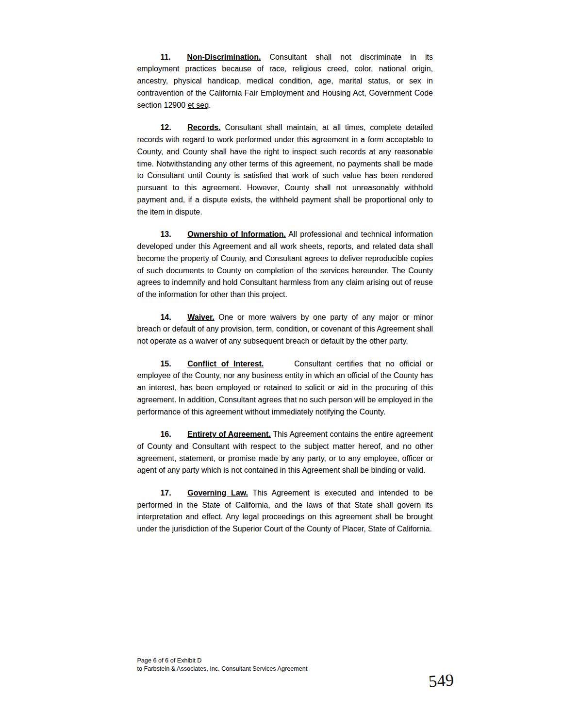11. Non-Discrimination. Consultant shall not discriminate in its employment practices because of race, religious creed, color, national origin, ancestry, physical handicap, medical condition, age, marital status, or sex in contravention of the California Fair Employment and Housing Act, Government Code section 12900 et seq.
12. Records. Consultant shall maintain, at all times, complete detailed records with regard to work performed under this agreement in a form acceptable to County, and County shall have the right to inspect such records at any reasonable time. Notwithstanding any other terms of this agreement, no payments shall be made to Consultant until County is satisfied that work of such value has been rendered pursuant to this agreement. However, County shall not unreasonably withhold payment and, if a dispute exists, the withheld payment shall be proportional only to the item in dispute.
13. Ownership of Information. All professional and technical information developed under this Agreement and all work sheets, reports, and related data shall become the property of County, and Consultant agrees to deliver reproducible copies of such documents to County on completion of the services hereunder. The County agrees to indemnify and hold Consultant harmless from any claim arising out of reuse of the information for other than this project.
14. Waiver. One or more waivers by one party of any major or minor breach or default of any provision, term, condition, or covenant of this Agreement shall not operate as a waiver of any subsequent breach or default by the other party.
15. Conflict of Interest. Consultant certifies that no official or employee of the County, nor any business entity in which an official of the County has an interest, has been employed or retained to solicit or aid in the procuring of this agreement. In addition, Consultant agrees that no such person will be employed in the performance of this agreement without immediately notifying the County.
16. Entirety of Agreement. This Agreement contains the entire agreement of County and Consultant with respect to the subject matter hereof, and no other agreement, statement, or promise made by any party, or to any employee, officer or agent of any party which is not contained in this Agreement shall be binding or valid.
17. Governing Law. This Agreement is executed and intended to be performed in the State of California, and the laws of that State shall govern its interpretation and effect. Any legal proceedings on this agreement shall be brought under the jurisdiction of the Superior Court of the County of Placer, State of California.
Page 6 of 6 of Exhibit D
to Farbstein & Associates, Inc. Consultant Services Agreement
549